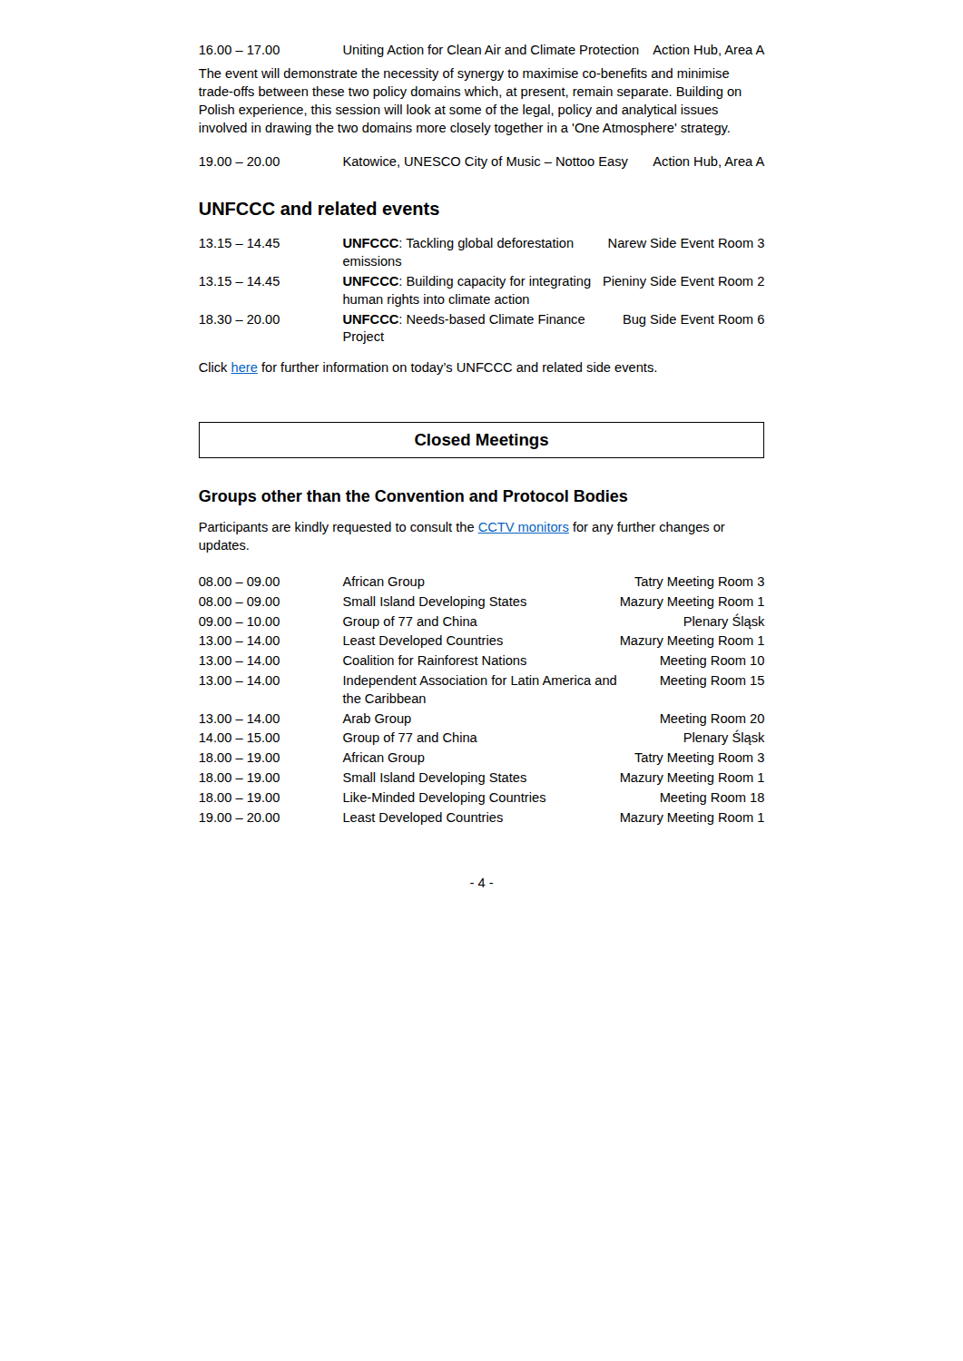| 16.00 – 17.00 | Uniting Action for Clean Air and Climate Protection | Action Hub, Area A |
The event will demonstrate the necessity of synergy to maximise co-benefits and minimise trade-offs between these two policy domains which, at present, remain separate. Building on Polish experience, this session will look at some of the legal, policy and analytical issues involved in drawing the two domains more closely together in a 'One Atmosphere' strategy.
| 19.00 – 20.00 | Katowice, UNESCO City of Music – Nottoo Easy | Action Hub, Area A |
UNFCCC and related events
| 13.15 – 14.45 | UNFCCC : Tackling global deforestation emissions | Narew Side Event Room 3 |
| 13.15 – 14.45 | UNFCCC : Building capacity for integrating human rights into climate action | Pieniny Side Event Room 2 |
| 18.30 – 20.00 | UNFCCC : Needs-based Climate Finance Project | Bug Side Event Room 6 |
Click here for further information on today’s UNFCCC and related side events.
Closed Meetings
Groups other than the Convention and Protocol Bodies
Participants are kindly requested to consult the CCTV monitors for any further changes or updates.
| 08.00 – 09.00 | African Group | Tatry Meeting Room 3 |
| 08.00 – 09.00 | Small Island Developing States | Mazury Meeting Room 1 |
| 09.00 – 10.00 | Group of 77 and China | Plenary Śląsk |
| 13.00 – 14.00 | Least Developed Countries | Mazury Meeting Room 1 |
| 13.00 – 14.00 | Coalition for Rainforest Nations | Meeting Room 10 |
| 13.00 – 14.00 | Independent Association for Latin America and the Caribbean | Meeting Room 15 |
| 13.00 – 14.00 | Arab Group | Meeting Room 20 |
| 14.00 – 15.00 | Group of 77 and China | Plenary Śląsk |
| 18.00 – 19.00 | African Group | Tatry Meeting Room 3 |
| 18.00 – 19.00 | Small Island Developing States | Mazury Meeting Room 1 |
| 18.00 – 19.00 | Like-Minded Developing Countries | Meeting Room 18 |
| 19.00 – 20.00 | Least Developed Countries | Mazury Meeting Room 1 |
- 4 -